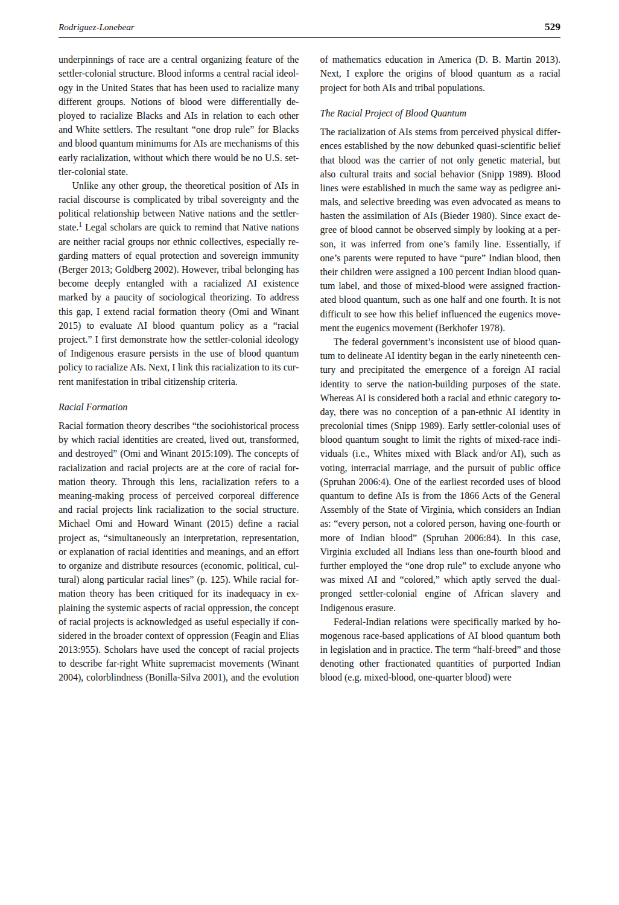Rodriguez-Lonebear 529
underpinnings of race are a central organizing feature of the settler-colonial structure. Blood informs a central racial ideology in the United States that has been used to racialize many different groups. Notions of blood were differentially deployed to racialize Blacks and AIs in relation to each other and White settlers. The resultant “one drop rule” for Blacks and blood quantum minimums for AIs are mechanisms of this early racialization, without which there would be no U.S. settler-colonial state.
Unlike any other group, the theoretical position of AIs in racial discourse is complicated by tribal sovereignty and the political relationship between Native nations and the settler-state.1 Legal scholars are quick to remind that Native nations are neither racial groups nor ethnic collectives, especially regarding matters of equal protection and sovereign immunity (Berger 2013; Goldberg 2002). However, tribal belonging has become deeply entangled with a racialized AI existence marked by a paucity of sociological theorizing. To address this gap, I extend racial formation theory (Omi and Winant 2015) to evaluate AI blood quantum policy as a “racial project.” I first demonstrate how the settler-colonial ideology of Indigenous erasure persists in the use of blood quantum policy to racialize AIs. Next, I link this racialization to its current manifestation in tribal citizenship criteria.
Racial Formation
Racial formation theory describes “the sociohistorical process by which racial identities are created, lived out, transformed, and destroyed” (Omi and Winant 2015:109). The concepts of racialization and racial projects are at the core of racial formation theory. Through this lens, racialization refers to a meaning-making process of perceived corporeal difference and racial projects link racialization to the social structure. Michael Omi and Howard Winant (2015) define a racial project as, “simultaneously an interpretation, representation, or explanation of racial identities and meanings, and an effort to organize and distribute resources (economic, political, cultural) along particular racial lines” (p. 125). While racial formation theory has been critiqued for its inadequacy in explaining the systemic aspects of racial oppression, the concept of racial projects is acknowledged as useful especially if considered in the broader context of oppression (Feagin and Elias 2013:955). Scholars have used the concept of racial projects to describe far-right White supremacist movements (Winant 2004), colorblindness (Bonilla-Silva 2001), and the evolution of mathematics education in America (D. B. Martin 2013). Next, I explore the origins of blood quantum as a racial project for both AIs and tribal populations.
The Racial Project of Blood Quantum
The racialization of AIs stems from perceived physical differences established by the now debunked quasi-scientific belief that blood was the carrier of not only genetic material, but also cultural traits and social behavior (Snipp 1989). Blood lines were established in much the same way as pedigree animals, and selective breeding was even advocated as means to hasten the assimilation of AIs (Bieder 1980). Since exact degree of blood cannot be observed simply by looking at a person, it was inferred from one’s family line. Essentially, if one’s parents were reputed to have “pure” Indian blood, then their children were assigned a 100 percent Indian blood quantum label, and those of mixed-blood were assigned fractionated blood quantum, such as one half and one fourth. It is not difficult to see how this belief influenced the eugenics movement the eugenics movement (Berkhofer 1978).
The federal government’s inconsistent use of blood quantum to delineate AI identity began in the early nineteenth century and precipitated the emergence of a foreign AI racial identity to serve the nation-building purposes of the state. Whereas AI is considered both a racial and ethnic category today, there was no conception of a pan-ethnic AI identity in precolonial times (Snipp 1989). Early settler-colonial uses of blood quantum sought to limit the rights of mixed-race individuals (i.e., Whites mixed with Black and/or AI), such as voting, interracial marriage, and the pursuit of public office (Spruhan 2006:4). One of the earliest recorded uses of blood quantum to define AIs is from the 1866 Acts of the General Assembly of the State of Virginia, which considers an Indian as: “every person, not a colored person, having one-fourth or more of Indian blood” (Spruhan 2006:84). In this case, Virginia excluded all Indians less than one-fourth blood and further employed the “one drop rule” to exclude anyone who was mixed AI and “colored,” which aptly served the dual-pronged settler-colonial engine of African slavery and Indigenous erasure.
Federal-Indian relations were specifically marked by homogenous race-based applications of AI blood quantum both in legislation and in practice. The term “half-breed” and those denoting other fractionated quantities of purported Indian blood (e.g. mixed-blood, one-quarter blood) were